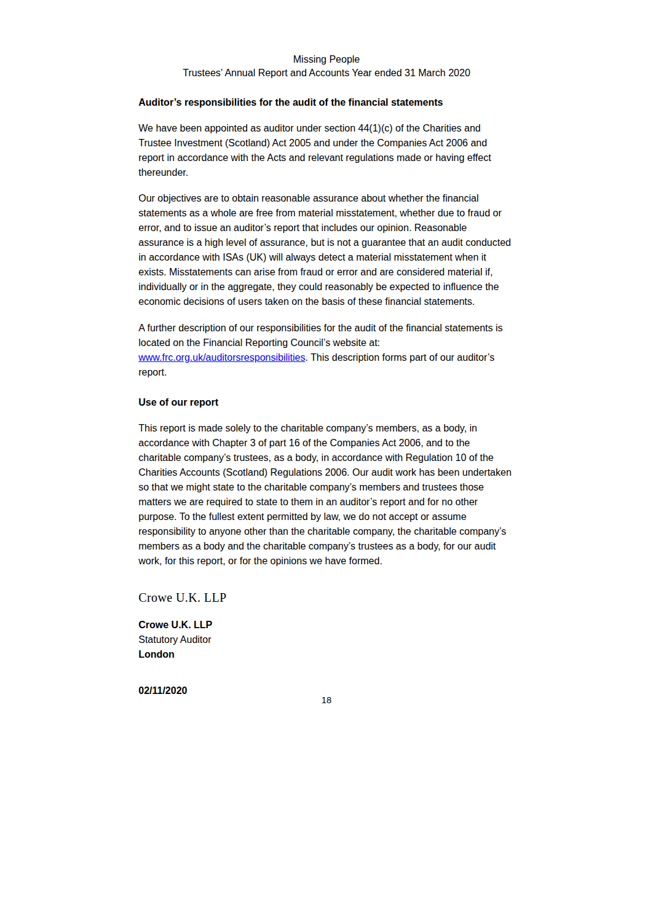Missing People
Trustees’ Annual Report and Accounts Year ended 31 March 2020
Auditor’s responsibilities for the audit of the financial statements
We have been appointed as auditor under section 44(1)(c) of the Charities and Trustee Investment (Scotland) Act 2005 and under the Companies Act 2006 and report in accordance with the Acts and relevant regulations made or having effect thereunder.
Our objectives are to obtain reasonable assurance about whether the financial statements as a whole are free from material misstatement, whether due to fraud or error, and to issue an auditor’s report that includes our opinion. Reasonable assurance is a high level of assurance, but is not a guarantee that an audit conducted in accordance with ISAs (UK) will always detect a material misstatement when it exists. Misstatements can arise from fraud or error and are considered material if, individually or in the aggregate, they could reasonably be expected to influence the economic decisions of users taken on the basis of these financial statements.
A further description of our responsibilities for the audit of the financial statements is located on the Financial Reporting Council’s website at: www.frc.org.uk/auditorsresponsibilities. This description forms part of our auditor’s report.
Use of our report
This report is made solely to the charitable company’s members, as a body, in accordance with Chapter 3 of part 16 of the Companies Act 2006, and to the charitable company’s trustees, as a body, in accordance with Regulation 10 of the Charities Accounts (Scotland) Regulations 2006. Our audit work has been undertaken so that we might state to the charitable company’s members and trustees those matters we are required to state to them in an auditor’s report and for no other purpose. To the fullest extent permitted by law, we do not accept or assume responsibility to anyone other than the charitable company, the charitable company’s members as a body and the charitable company’s trustees as a body, for our audit work, for this report, or for the opinions we have formed.
Crowe U.K. LLP
Crowe U.K. LLP
Statutory Auditor
London
02/11/2020
18